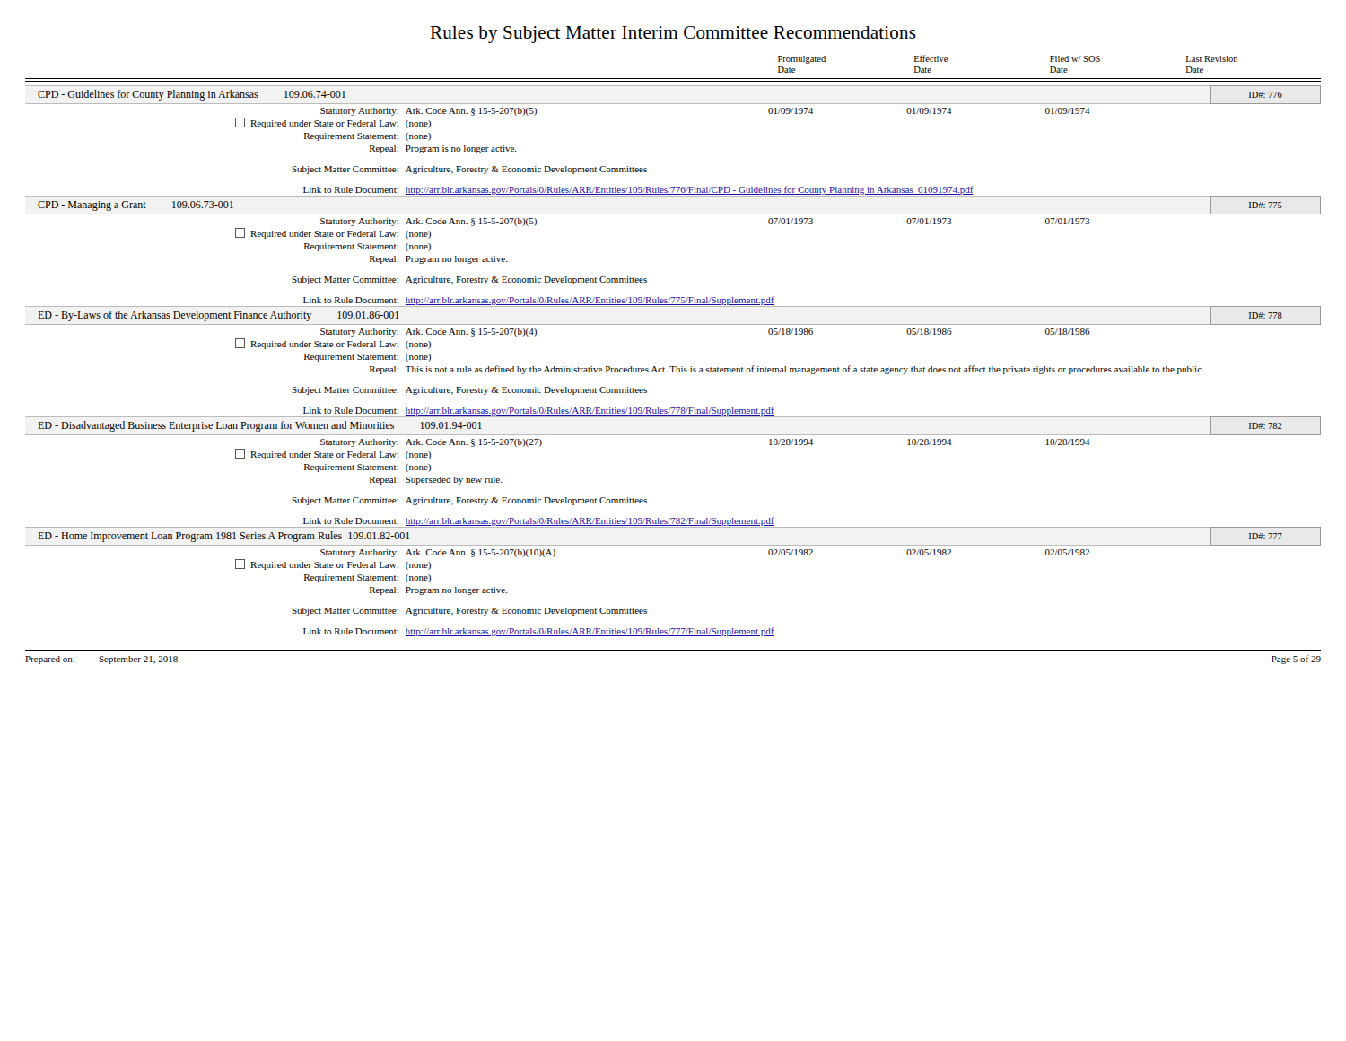Rules by Subject Matter Interim Committee Recommendations
| | Promulgated Date | Effective Date | Filed w/ SOS Date | Last Revision Date |
| CPD - Guidelines for County Planning in Arkansas 109.06.74-001 | ID#: 776 |
| Statutory Authority: | Ark. Code Ann. § 15-5-207(b)(5) | 01/09/1974 | 01/09/1974 | 01/09/1974 | |
| Required under State or Federal Law: | (none) |
| Requirement Statement: | (none) |
| Repeal: | Program is no longer active. |
| Subject Matter Committee: | Agriculture, Forestry & Economic Development Committees |
| Link to Rule Document: | http://arr.blr.arkansas.gov/Portals/0/Rules/ARR/Entities/109/Rules/776/Final/CPD - Guidelines for County Planning in Arkansas_01091974.pdf |
| CPD - Managing a Grant 109.06.73-001 | ID#: 775 |
| Statutory Authority: | Ark. Code Ann. § 15-5-207(b)(5) | 07/01/1973 | 07/01/1973 | 07/01/1973 | |
| Required under State or Federal Law: | (none) |
| Requirement Statement: | (none) |
| Repeal: | Program no longer active. |
| Subject Matter Committee: | Agriculture, Forestry & Economic Development Committees |
| Link to Rule Document: | http://arr.blr.arkansas.gov/Portals/0/Rules/ARR/Entities/109/Rules/775/Final/Supplement.pdf |
| ED - By-Laws of the Arkansas Development Finance Authority 109.01.86-001 | ID#: 778 |
| Statutory Authority: | Ark. Code Ann. § 15-5-207(b)(4) | 05/18/1986 | 05/18/1986 | 05/18/1986 | |
| Required under State or Federal Law: | (none) |
| Requirement Statement: | (none) |
| Repeal: | This is not a rule as defined by the Administrative Procedures Act. This is a statement of internal management of a state agency that does not affect the private rights or procedures available to the public. |
| Subject Matter Committee: | Agriculture, Forestry & Economic Development Committees |
| Link to Rule Document: | http://arr.blr.arkansas.gov/Portals/0/Rules/ARR/Entities/109/Rules/778/Final/Supplement.pdf |
| ED - Disadvantaged Business Enterprise Loan Program for Women and Minorities 109.01.94-001 | ID#: 782 |
| Statutory Authority: | Ark. Code Ann. § 15-5-207(b)(27) | 10/28/1994 | 10/28/1994 | 10/28/1994 | |
| Required under State or Federal Law: | (none) |
| Requirement Statement: | (none) |
| Repeal: | Superseded by new rule. |
| Subject Matter Committee: | Agriculture, Forestry & Economic Development Committees |
| Link to Rule Document: | http://arr.blr.arkansas.gov/Portals/0/Rules/ARR/Entities/109/Rules/782/Final/Supplement.pdf |
| ED - Home Improvement Loan Program 1981 Series A Program Rules 109.01.82-001 | ID#: 777 |
| Statutory Authority: | Ark. Code Ann. § 15-5-207(b)(10)(A) | 02/05/1982 | 02/05/1982 | 02/05/1982 | |
| Required under State or Federal Law: | (none) |
| Requirement Statement: | (none) |
| Repeal: | Program no longer active. |
| Subject Matter Committee: | Agriculture, Forestry & Economic Development Committees |
| Link to Rule Document: | http://arr.blr.arkansas.gov/Portals/0/Rules/ARR/Entities/109/Rules/777/Final/Supplement.pdf |
Prepared on: September 21, 2018
Page 5 of 29